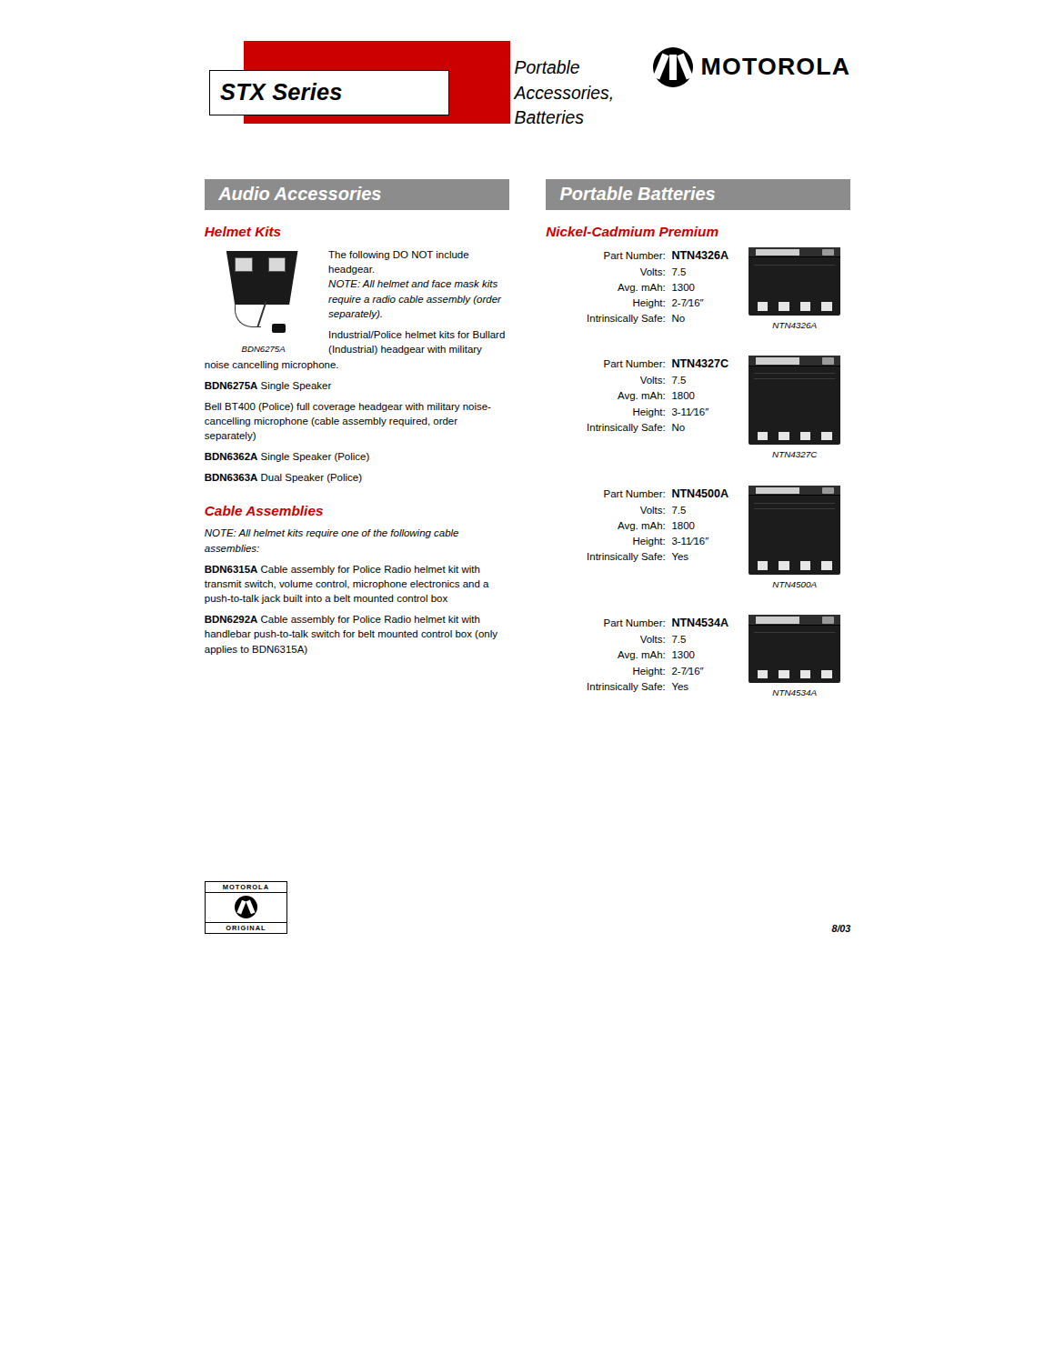STX Series
Portable
Accessories,
Batteries
MOTOROLA
Audio Accessories
Helmet Kits
BDN6275A
The following DO NOT include headgear.
NOTE: All helmet and face mask kits require a radio cable assembly (order separately).
Industrial/Police helmet kits for Bullard (Industrial) headgear with military noise cancelling microphone.
BDN6275A Single Speaker
Bell BT400 (Police) full coverage headgear with military noise-cancelling microphone (cable assembly required, order separately)
BDN6362A Single Speaker (Police)
BDN6363A Dual Speaker (Police)
Cable Assemblies
NOTE: All helmet kits require one of the following cable assemblies:
BDN6315A Cable assembly for Police Radio helmet kit with transmit switch, volume control, microphone electronics and a push-to-talk jack built into a belt mounted control box
BDN6292A Cable assembly for Police Radio helmet kit with handlebar push-to-talk switch for belt mounted control box (only applies to BDN6315A)
Portable Batteries
Nickel-Cadmium Premium
Part Number: NTN4326A
Volts: 7.5
Avg. mAh: 1300
Height: 2-7⁄16″
Intrinsically Safe: No
NTN4326A
Part Number: NTN4327C
Volts: 7.5
Avg. mAh: 1800
Height: 3-11⁄16″
Intrinsically Safe: No
NTN4327C
Part Number: NTN4500A
Volts: 7.5
Avg. mAh: 1800
Height: 3-11⁄16″
Intrinsically Safe: Yes
NTN4500A
Part Number: NTN4534A
Volts: 7.5
Avg. mAh: 1300
Height: 2-7⁄16″
Intrinsically Safe: Yes
NTN4534A
MOTOROLA
ORIGINAL
8/03